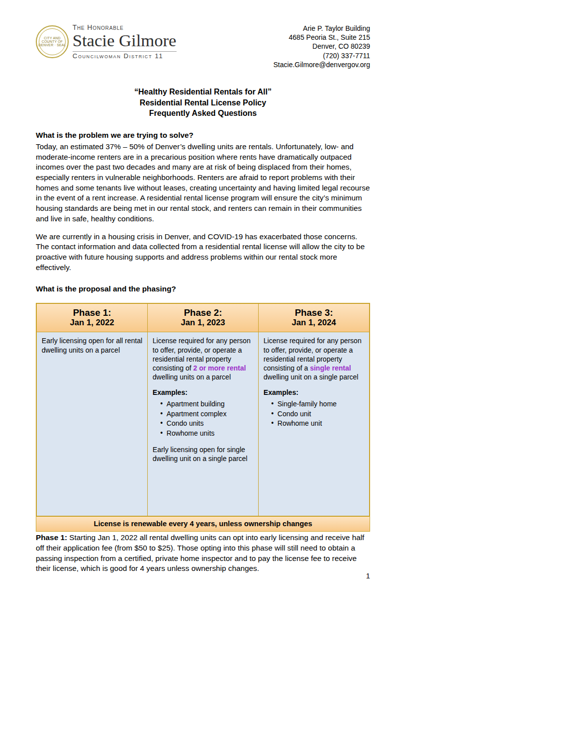CITY AND COUNTY OF DENVER · SEAL
The Honorable
Stacie Gilmore
Councilwoman District 11
Arie P. Taylor Building
4685 Peoria St., Suite 215
Denver, CO 80239
(720) 337-7711
Stacie.Gilmore@denvergov.org
“Healthy Residential Rentals for All” Residential Rental License Policy Frequently Asked Questions
What is the problem we are trying to solve?
Today, an estimated 37% – 50% of Denver’s dwelling units are rentals. Unfortunately, low- and moderate-income renters are in a precarious position where rents have dramatically outpaced incomes over the past two decades and many are at risk of being displaced from their homes, especially renters in vulnerable neighborhoods. Renters are afraid to report problems with their homes and some tenants live without leases, creating uncertainty and having limited legal recourse in the event of a rent increase. A residential rental license program will ensure the city’s minimum housing standards are being met in our rental stock, and renters can remain in their communities and live in safe, healthy conditions.
We are currently in a housing crisis in Denver, and COVID-19 has exacerbated those concerns. The contact information and data collected from a residential rental license will allow the city to be proactive with future housing supports and address problems within our rental stock more effectively.
What is the proposal and the phasing?
| Phase 1: Jan 1, 2022 Early licensing open for all rental dwelling units on a parcel | Phase 2: Jan 1, 2023 License required for any person to offer, provide, or operate a residential rental property consisting of 2 or more rental dwelling units on a parcel Examples: Apartment building Apartment complex Condo units Rowhome units Early licensing open for single dwelling unit on a single parcel | Phase 3: Jan 1, 2024 License required for any person to offer, provide, or operate a residential rental property consisting of a single rental dwelling unit on a single parcel Examples: Single-family home Condo unit Rowhome unit |
License is renewable every 4 years, unless ownership changes
Phase 1: Starting Jan 1, 2022 all rental dwelling units can opt into early licensing and receive half off their application fee (from $50 to $25). Those opting into this phase will still need to obtain a passing inspection from a certified, private home inspector and to pay the license fee to receive their license, which is good for 4 years unless ownership changes.
1